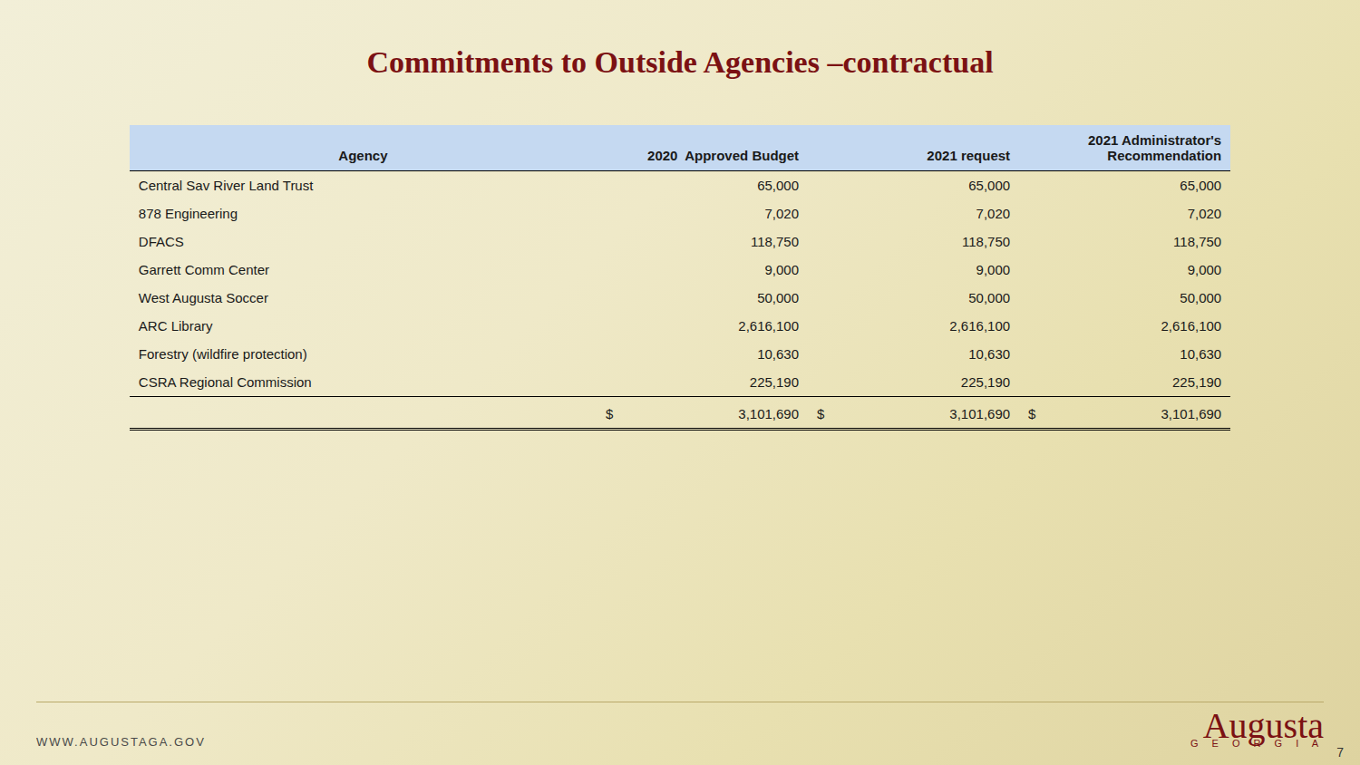Commitments to Outside Agencies –contractual
| Agency | 2020 Approved Budget | 2021 request | 2021 Administrator's Recommendation |
| --- | --- | --- | --- |
| Central Sav River Land Trust | 65,000 | 65,000 | 65,000 |
| 878 Engineering | 7,020 | 7,020 | 7,020 |
| DFACS | 118,750 | 118,750 | 118,750 |
| Garrett Comm Center | 9,000 | 9,000 | 9,000 |
| West Augusta Soccer | 50,000 | 50,000 | 50,000 |
| ARC Library | 2,616,100 | 2,616,100 | 2,616,100 |
| Forestry (wildfire protection) | 10,630 | 10,630 | 10,630 |
| CSRA Regional Commission | 225,190 | 225,190 | 225,190 |
| | $ 3,101,690 | $ 3,101,690 | $ 3,101,690 |
WWW.AUGUSTAGA.GOV
Augusta G E O R G I A
7